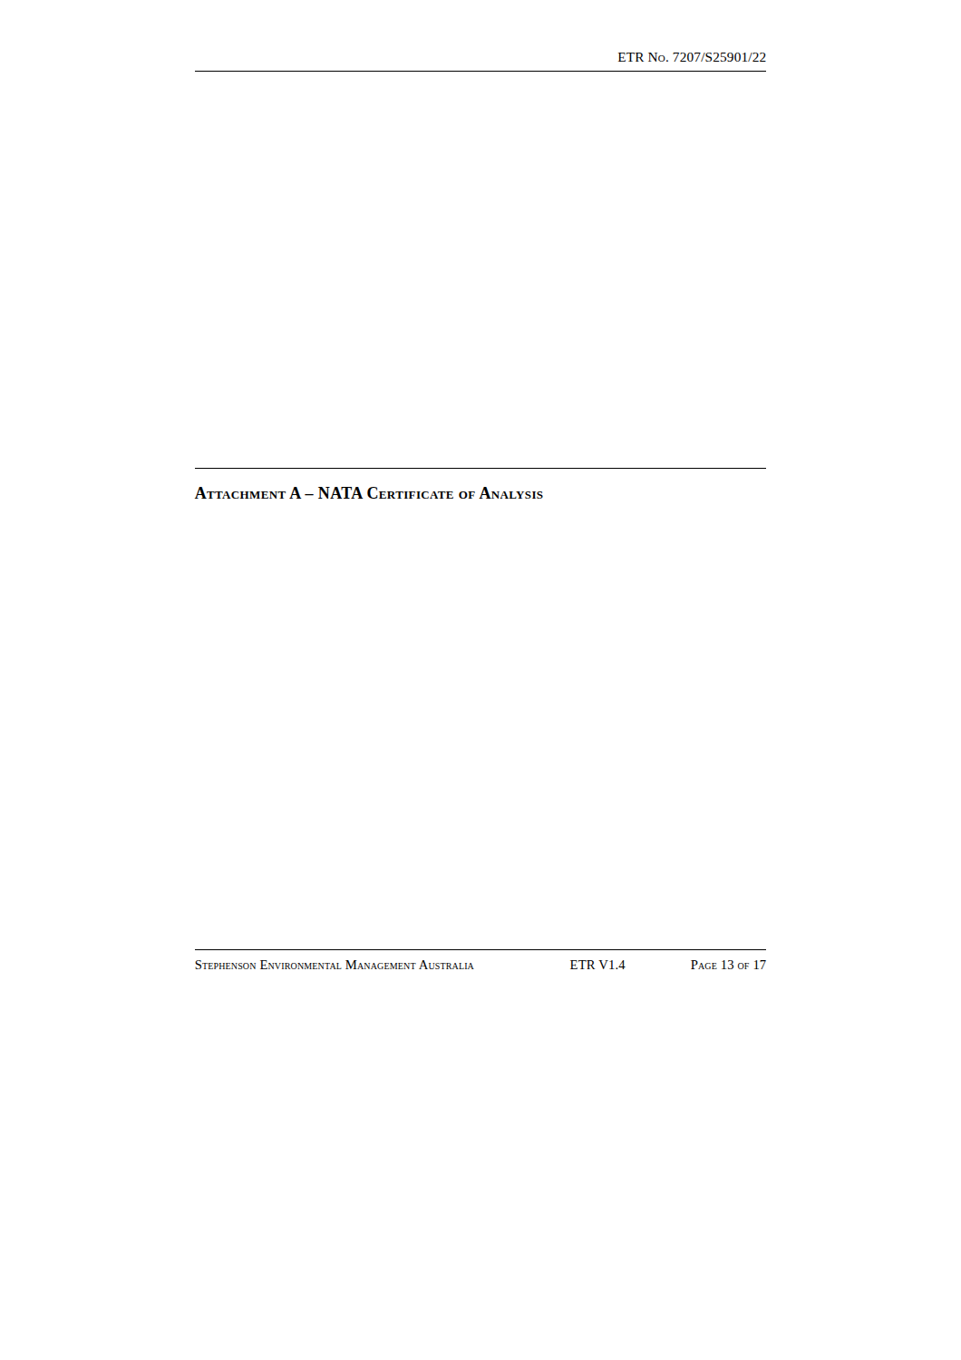ETR No. 7207/S25901/22
Attachment A – NATA Certificate of Analysis
Stephenson Environmental Management Australia
ETR V1.4
Page 13 of 17